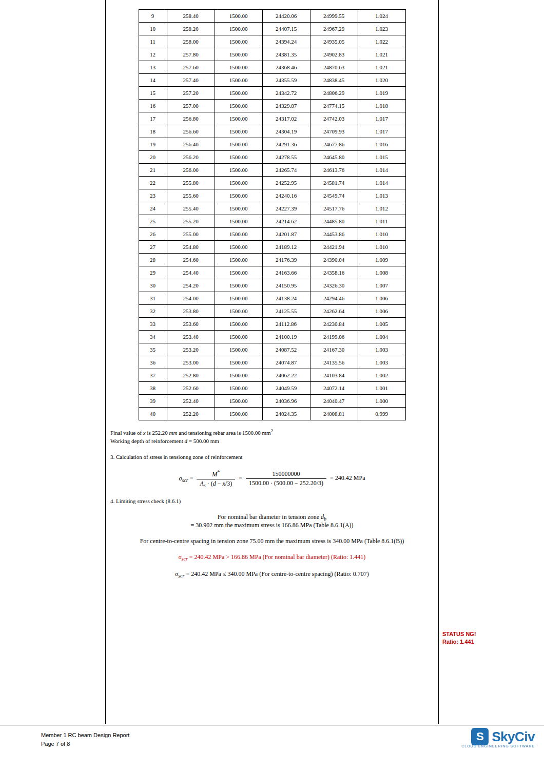| 9 | 258.40 | 1500.00 | 24420.06 | 24999.55 | 1.024 |
| 10 | 258.20 | 1500.00 | 24407.15 | 24967.29 | 1.023 |
| 11 | 258.00 | 1500.00 | 24394.24 | 24935.05 | 1.022 |
| 12 | 257.80 | 1500.00 | 24381.35 | 24902.83 | 1.021 |
| 13 | 257.60 | 1500.00 | 24368.46 | 24870.63 | 1.021 |
| 14 | 257.40 | 1500.00 | 24355.59 | 24838.45 | 1.020 |
| 15 | 257.20 | 1500.00 | 24342.72 | 24806.29 | 1.019 |
| 16 | 257.00 | 1500.00 | 24329.87 | 24774.15 | 1.018 |
| 17 | 256.80 | 1500.00 | 24317.02 | 24742.03 | 1.017 |
| 18 | 256.60 | 1500.00 | 24304.19 | 24709.93 | 1.017 |
| 19 | 256.40 | 1500.00 | 24291.36 | 24677.86 | 1.016 |
| 20 | 256.20 | 1500.00 | 24278.55 | 24645.80 | 1.015 |
| 21 | 256.00 | 1500.00 | 24265.74 | 24613.76 | 1.014 |
| 22 | 255.80 | 1500.00 | 24252.95 | 24581.74 | 1.014 |
| 23 | 255.60 | 1500.00 | 24240.16 | 24549.74 | 1.013 |
| 24 | 255.40 | 1500.00 | 24227.39 | 24517.76 | 1.012 |
| 25 | 255.20 | 1500.00 | 24214.62 | 24485.80 | 1.011 |
| 26 | 255.00 | 1500.00 | 24201.87 | 24453.86 | 1.010 |
| 27 | 254.80 | 1500.00 | 24189.12 | 24421.94 | 1.010 |
| 28 | 254.60 | 1500.00 | 24176.39 | 24390.04 | 1.009 |
| 29 | 254.40 | 1500.00 | 24163.66 | 24358.16 | 1.008 |
| 30 | 254.20 | 1500.00 | 24150.95 | 24326.30 | 1.007 |
| 31 | 254.00 | 1500.00 | 24138.24 | 24294.46 | 1.006 |
| 32 | 253.80 | 1500.00 | 24125.55 | 24262.64 | 1.006 |
| 33 | 253.60 | 1500.00 | 24112.86 | 24230.84 | 1.005 |
| 34 | 253.40 | 1500.00 | 24100.19 | 24199.06 | 1.004 |
| 35 | 253.20 | 1500.00 | 24087.52 | 24167.30 | 1.003 |
| 36 | 253.00 | 1500.00 | 24074.87 | 24135.56 | 1.003 |
| 37 | 252.80 | 1500.00 | 24062.22 | 24103.84 | 1.002 |
| 38 | 252.60 | 1500.00 | 24049.59 | 24072.14 | 1.001 |
| 39 | 252.40 | 1500.00 | 24036.96 | 24040.47 | 1.000 |
| 40 | 252.20 | 1500.00 | 24024.35 | 24008.81 | 0.999 |
Final value of x is 252.20 mm and tensioning rebar area is 1500.00 mm2
Working depth of reinforcement d = 500.00 mm
3. Calculation of stress in tensionng zone of reinforcement
σscr = M* As · (d − x/3) = 150000000 1500.00 · (500.00 − 252.20/3) = 240.42 MPa
4. Limiting stress check (8.6.1)
For nominal bar diameter in tension zone db
= 30.902 mm the maximum stress is 166.86 MPa (Table 8.6.1(A))
For centre-to-centre spacing in tension zone 75.00 mm the maximum stress is 340.00 MPa (Table 8.6.1(B))
σscr = 240.42 MPa > 166.86 MPa (For nominal bar diameter) (Ratio: 1.441)
σscr = 240.42 MPa ≤ 340.00 MPa (For centre-to-centre spacing) (Ratio: 0.707)
STATUS NG!
Ratio: 1.441
Member 1 RC beam Design Report
Page 7 of 8
SkyCiv CLOUD ENGINEERING SOFTWARE